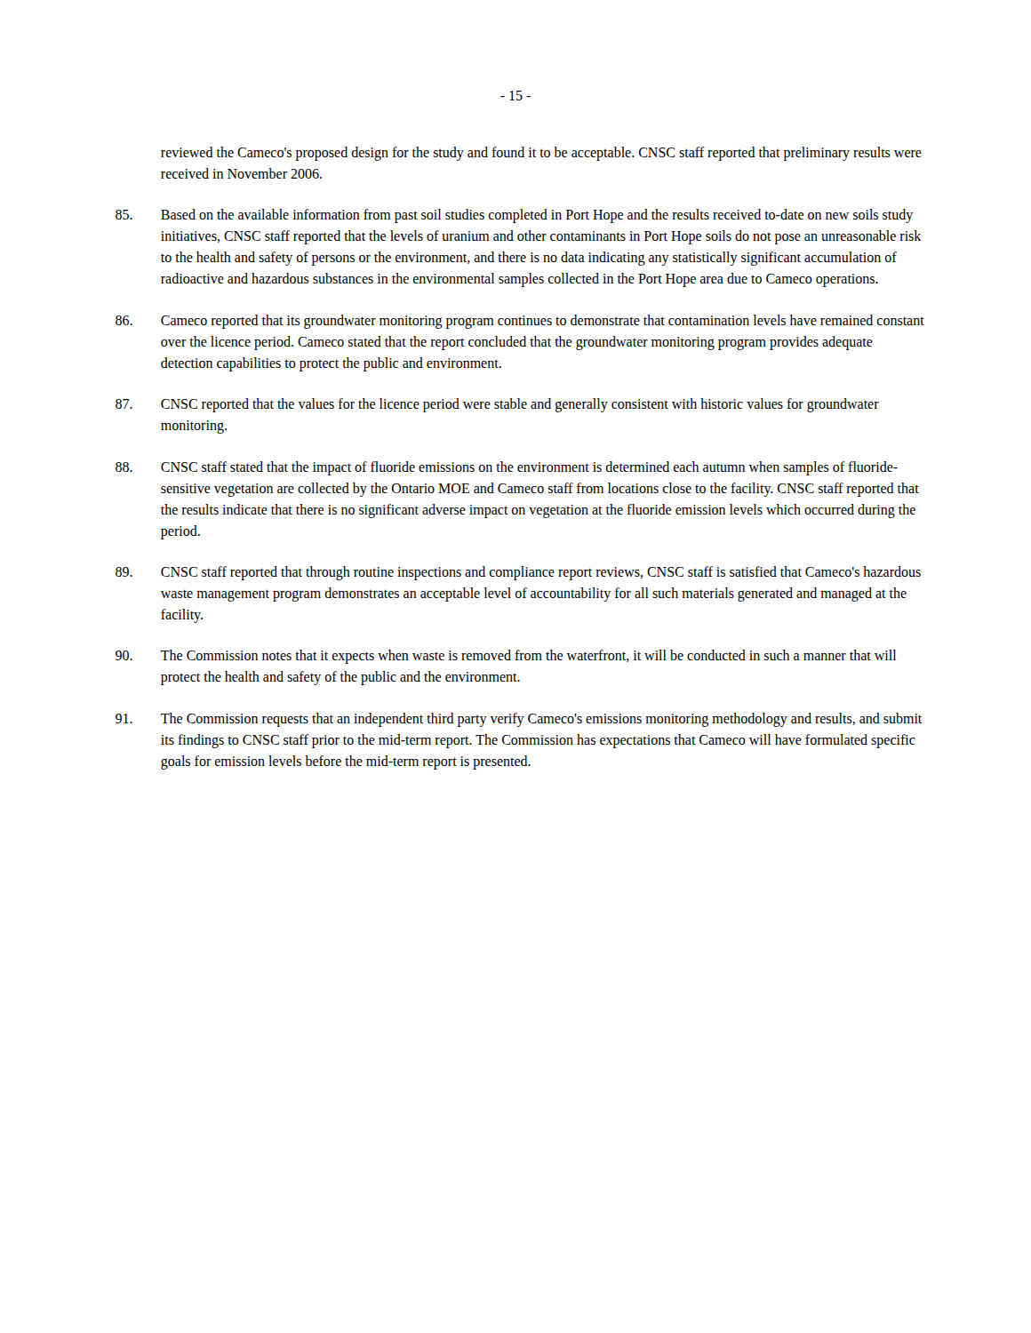- 15 -
reviewed the Cameco's proposed design for the study and found it to be acceptable. CNSC staff reported that preliminary results were received in November 2006.
85.
Based on the available information from past soil studies completed in Port Hope and the results received to-date on new soils study initiatives, CNSC staff reported that the levels of uranium and other contaminants in Port Hope soils do not pose an unreasonable risk to the health and safety of persons or the environment, and there is no data indicating any statistically significant accumulation of radioactive and hazardous substances in the environmental samples collected in the Port Hope area due to Cameco operations.
86.
Cameco reported that its groundwater monitoring program continues to demonstrate that contamination levels have remained constant over the licence period. Cameco stated that the report concluded that the groundwater monitoring program provides adequate detection capabilities to protect the public and environment.
87.
CNSC reported that the values for the licence period were stable and generally consistent with historic values for groundwater monitoring.
88.
CNSC staff stated that the impact of fluoride emissions on the environment is determined each autumn when samples of fluoride-sensitive vegetation are collected by the Ontario MOE and Cameco staff from locations close to the facility. CNSC staff reported that the results indicate that there is no significant adverse impact on vegetation at the fluoride emission levels which occurred during the period.
89.
CNSC staff reported that through routine inspections and compliance report reviews, CNSC staff is satisfied that Cameco's hazardous waste management program demonstrates an acceptable level of accountability for all such materials generated and managed at the facility.
90.
The Commission notes that it expects when waste is removed from the waterfront, it will be conducted in such a manner that will protect the health and safety of the public and the environment.
91.
The Commission requests that an independent third party verify Cameco's emissions monitoring methodology and results, and submit its findings to CNSC staff prior to the mid-term report. The Commission has expectations that Cameco will have formulated specific goals for emission levels before the mid-term report is presented.